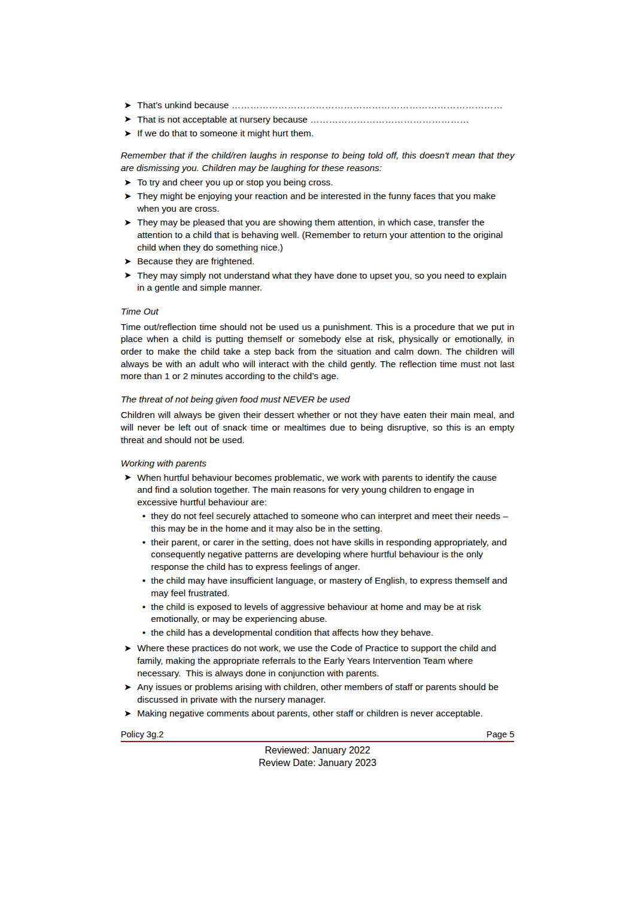That’s unkind because ……………………………………………………………………………
That is not acceptable at nursery because ……………………………………………
If we do that to someone it might hurt them.
Remember that if the child/ren laughs in response to being told off, this doesn't mean that they are dismissing you. Children may be laughing for these reasons:
To try and cheer you up or stop you being cross.
They might be enjoying your reaction and be interested in the funny faces that you make when you are cross.
They may be pleased that you are showing them attention, in which case, transfer the attention to a child that is behaving well. (Remember to return your attention to the original child when they do something nice.)
Because they are frightened.
They may simply not understand what they have done to upset you, so you need to explain in a gentle and simple manner.
Time Out
Time out/reflection time should not be used us a punishment. This is a procedure that we put in place when a child is putting themself or somebody else at risk, physically or emotionally, in order to make the child take a step back from the situation and calm down. The children will always be with an adult who will interact with the child gently. The reflection time must not last more than 1 or 2 minutes according to the child’s age.
The threat of not being given food must NEVER be used
Children will always be given their dessert whether or not they have eaten their main meal, and will never be left out of snack time or mealtimes due to being disruptive, so this is an empty threat and should not be used.
Working with parents
When hurtful behaviour becomes problematic, we work with parents to identify the cause and find a solution together. The main reasons for very young children to engage in excessive hurtful behaviour are:
they do not feel securely attached to someone who can interpret and meet their needs – this may be in the home and it may also be in the setting.
their parent, or carer in the setting, does not have skills in responding appropriately, and consequently negative patterns are developing where hurtful behaviour is the only response the child has to express feelings of anger.
the child may have insufficient language, or mastery of English, to express themself and may feel frustrated.
the child is exposed to levels of aggressive behaviour at home and may be at risk emotionally, or may be experiencing abuse.
the child has a developmental condition that affects how they behave.
Where these practices do not work, we use the Code of Practice to support the child and family, making the appropriate referrals to the Early Years Intervention Team where necessary. This is always done in conjunction with parents.
Any issues or problems arising with children, other members of staff or parents should be discussed in private with the nursery manager.
Making negative comments about parents, other staff or children is never acceptable.
Policy 3g.2 Page 5
Reviewed: January 2022
Review Date: January 2023